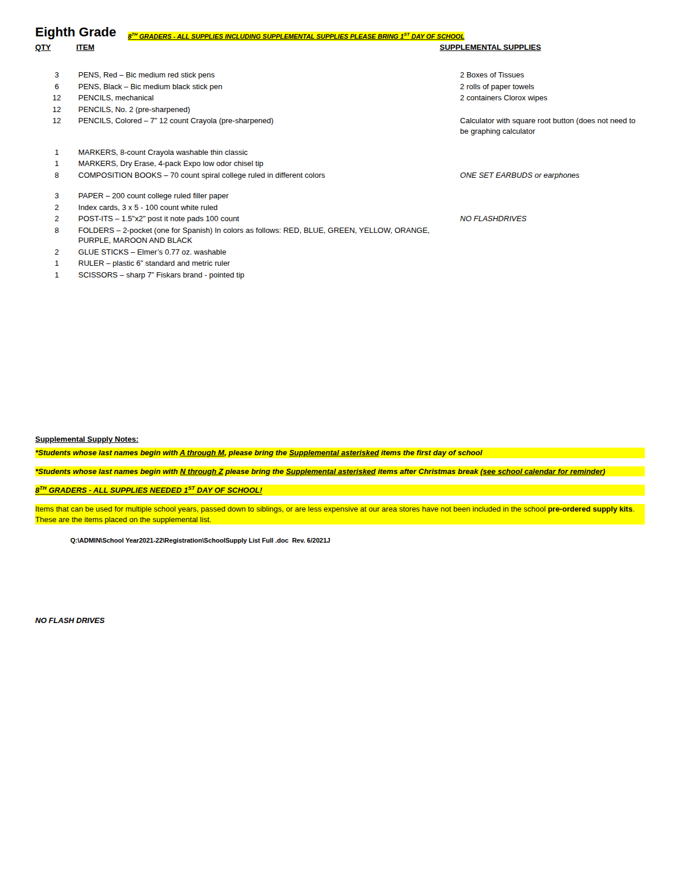Eighth Grade
8TH GRADERS - ALL SUPPLIES INCLUDING SUPPLEMENTAL SUPPLIES PLEASE BRING 1ST DAY OF SCHOOL
QTY
ITEM
SUPPLEMENTAL SUPPLIES
| 3 | PENS, Red – Bic medium red stick pens | 2 Boxes of Tissues |
| 6 | PENS, Black – Bic medium black stick pen | 2 rolls of paper towels |
| 12 | PENCILS, mechanical | 2 containers Clorox wipes |
| 12 | PENCILS, No. 2 (pre-sharpened) | |
| 12 | PENCILS, Colored – 7” 12 count Crayola (pre-sharpened) | Calculator with square root button (does not need to be graphing calculator |
| 1 | MARKERS, 8-count Crayola washable thin classic | |
| 1 | MARKERS, Dry Erase, 4-pack Expo low odor chisel tip | |
| 8 | COMPOSITION BOOKS – 70 count spiral college ruled in different colors | ONE SET EARBUDS or earphones |
| 3 | PAPER – 200 count college ruled filler paper | |
| 2 | Index cards, 3 x 5 - 100 count white ruled | |
| 2 | POST-ITS – 1.5"x2" post it note pads 100 count | NO FLASHDRIVES |
| 8 | FOLDERS – 2-pocket (one for Spanish) In colors as follows: RED, BLUE, GREEN, YELLOW, ORANGE, PURPLE, MAROON AND BLACK | |
| 2 | GLUE STICKS – Elmer’s 0.77 oz. washable | |
| 1 | RULER – plastic 6” standard and metric ruler | |
| 1 | SCISSORS – sharp 7” Fiskars brand - pointed tip | |
Supplemental Supply Notes:
*Students whose last names begin with A through M, please bring the Supplemental asterisked items the first day of school
*Students whose last names begin with N through Z please bring the Supplemental asterisked items after Christmas break (see school calendar for reminder)
8TH GRADERS - ALL SUPPLIES NEEDED 1ST DAY OF SCHOOL!
Items that can be used for multiple school years, passed down to siblings, or are less expensive at our area stores have not been included in the school pre-ordered supply kits. These are the items placed on the supplemental list.
Q:\ADMIN\School Year2021-22\Registration\SchoolSupply List Full .doc Rev. 6/2021J
NO FLASH DRIVES